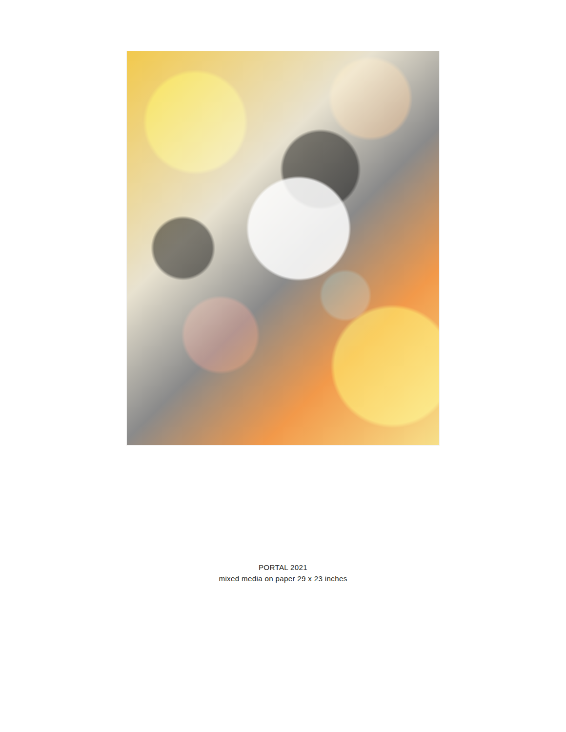PORTAL 2021 mixed media on paper 29 x 23 inches